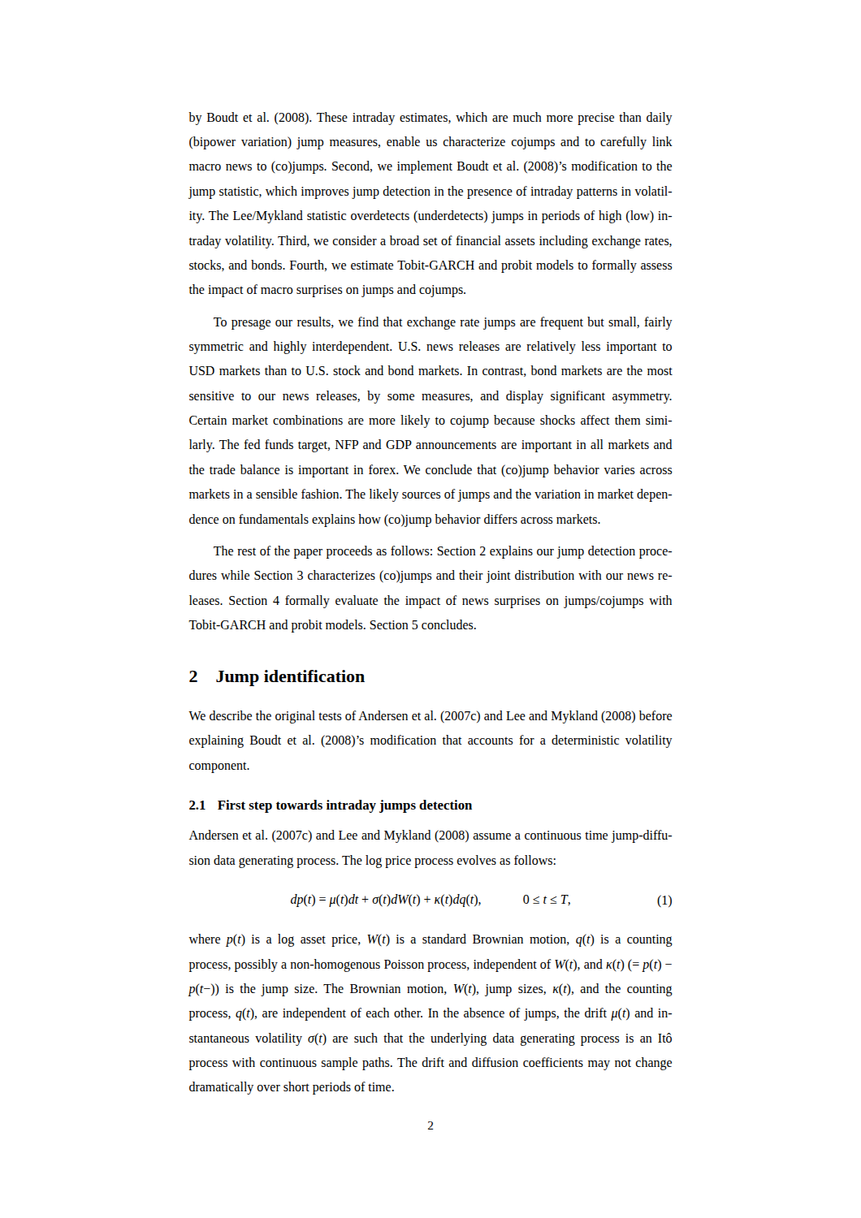by Boudt et al. (2008). These intraday estimates, which are much more precise than daily (bipower variation) jump measures, enable us characterize cojumps and to carefully link macro news to (co)jumps. Second, we implement Boudt et al. (2008)’s modification to the jump statistic, which improves jump detection in the presence of intraday patterns in volatility. The Lee/Mykland statistic overdetects (underdetects) jumps in periods of high (low) intraday volatility. Third, we consider a broad set of financial assets including exchange rates, stocks, and bonds. Fourth, we estimate Tobit-GARCH and probit models to formally assess the impact of macro surprises on jumps and cojumps.
To presage our results, we find that exchange rate jumps are frequent but small, fairly symmetric and highly interdependent. U.S. news releases are relatively less important to USD markets than to U.S. stock and bond markets. In contrast, bond markets are the most sensitive to our news releases, by some measures, and display significant asymmetry. Certain market combinations are more likely to cojump because shocks affect them similarly. The fed funds target, NFP and GDP announcements are important in all markets and the trade balance is important in forex. We conclude that (co)jump behavior varies across markets in a sensible fashion. The likely sources of jumps and the variation in market dependence on fundamentals explains how (co)jump behavior differs across markets.
The rest of the paper proceeds as follows: Section 2 explains our jump detection procedures while Section 3 characterizes (co)jumps and their joint distribution with our news releases. Section 4 formally evaluate the impact of news surprises on jumps/cojumps with Tobit-GARCH and probit models. Section 5 concludes.
2 Jump identification
We describe the original tests of Andersen et al. (2007c) and Lee and Mykland (2008) before explaining Boudt et al. (2008)’s modification that accounts for a deterministic volatility component.
2.1 First step towards intraday jumps detection
Andersen et al. (2007c) and Lee and Mykland (2008) assume a continuous time jump-diffusion data generating process. The log price process evolves as follows:
dp(t) = μ(t)dt + σ(t)dW(t) + κ(t)dq(t), 0 ≤ t ≤ T, (1)
where p(t) is a log asset price, W(t) is a standard Brownian motion, q(t) is a counting process, possibly a non-homogenous Poisson process, independent of W(t), and κ(t) (= p(t) − p(t−)) is the jump size. The Brownian motion, W(t), jump sizes, κ(t), and the counting process, q(t), are independent of each other. In the absence of jumps, the drift μ(t) and instantaneous volatility σ(t) are such that the underlying data generating process is an Itô process with continuous sample paths. The drift and diffusion coefficients may not change dramatically over short periods of time.
2